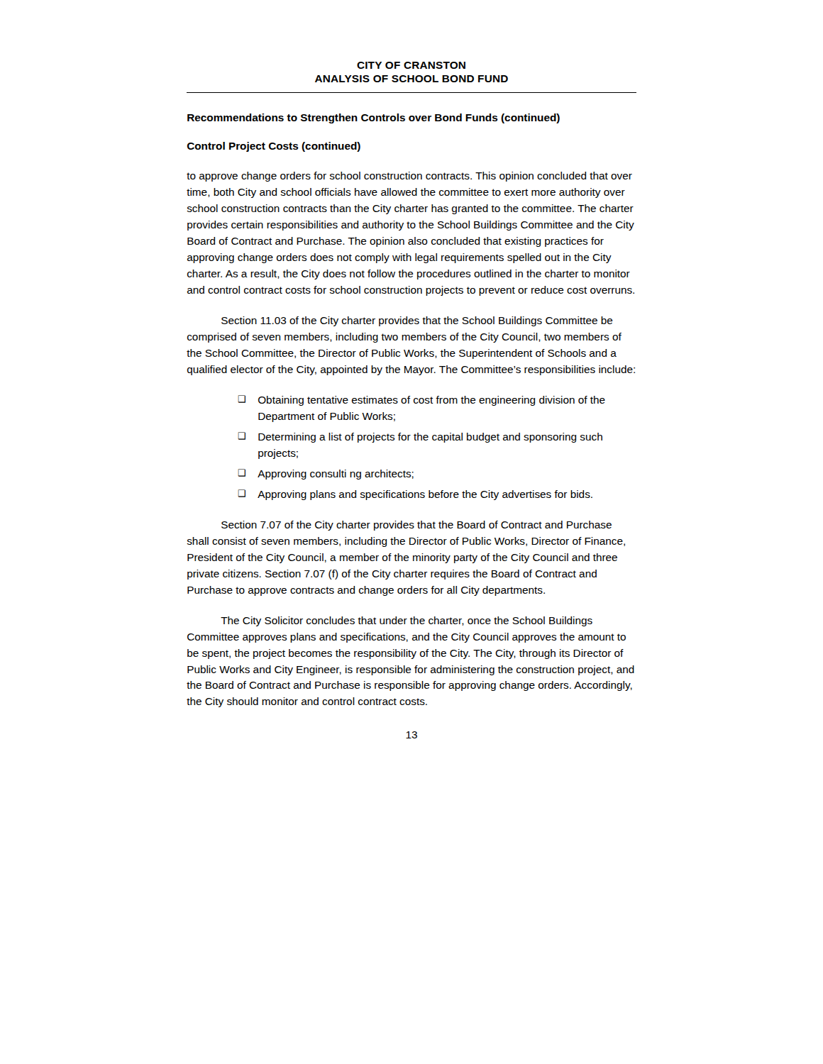CITY OF CRANSTON
ANALYSIS OF SCHOOL BOND FUND
Recommendations to Strengthen Controls over Bond Funds (continued)
Control Project Costs (continued)
to approve change orders for school construction contracts. This opinion concluded that over time, both City and school officials have allowed the committee to exert more authority over school construction contracts than the City charter has granted to the committee. The charter provides certain responsibilities and authority to the School Buildings Committee and the City Board of Contract and Purchase. The opinion also concluded that existing practices for approving change orders does not comply with legal requirements spelled out in the City charter. As a result, the City does not follow the procedures outlined in the charter to monitor and control contract costs for school construction projects to prevent or reduce cost overruns.
Section 11.03 of the City charter provides that the School Buildings Committee be comprised of seven members, including two members of the City Council, two members of the School Committee, the Director of Public Works, the Superintendent of Schools and a qualified elector of the City, appointed by the Mayor. The Committee’s responsibilities include:
Obtaining tentative estimates of cost from the engineering division of the Department of Public Works;
Determining a list of projects for the capital budget and sponsoring such projects;
Approving consulti ng architects;
Approving plans and specifications before the City advertises for bids.
Section 7.07 of the City charter provides that the Board of Contract and Purchase shall consist of seven members, including the Director of Public Works, Director of Finance, President of the City Council, a member of the minority party of the City Council and three private citizens. Section 7.07 (f) of the City charter requires the Board of Contract and Purchase to approve contracts and change orders for all City departments.
The City Solicitor concludes that under the charter, once the School Buildings Committee approves plans and specifications, and the City Council approves the amount to be spent, the project becomes the responsibility of the City. The City, through its Director of Public Works and City Engineer, is responsible for administering the construction project, and the Board of Contract and Purchase is responsible for approving change orders. Accordingly, the City should monitor and control contract costs.
13